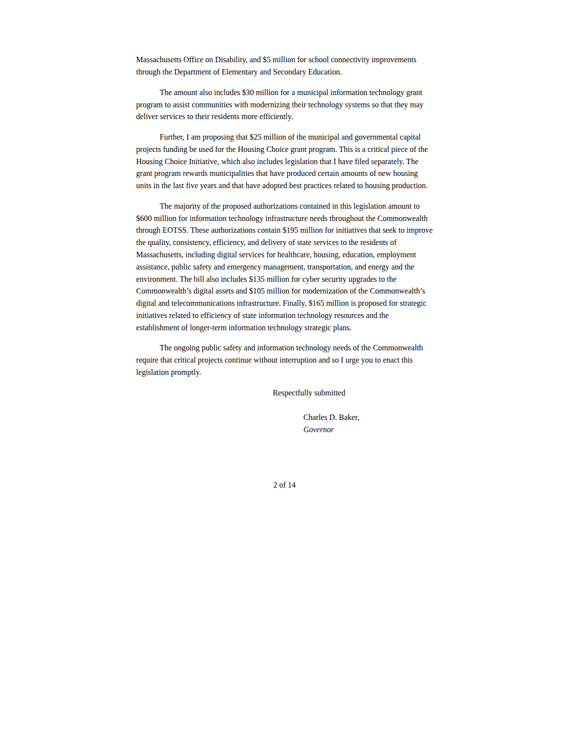Massachusetts Office on Disability, and $5 million for school connectivity improvements through the Department of Elementary and Secondary Education.
The amount also includes $30 million for a municipal information technology grant program to assist communities with modernizing their technology systems so that they may deliver services to their residents more efficiently.
Further, I am proposing that $25 million of the municipal and governmental capital projects funding be used for the Housing Choice grant program. This is a critical piece of the Housing Choice Initiative, which also includes legislation that I have filed separately. The grant program rewards municipalities that have produced certain amounts of new housing units in the last five years and that have adopted best practices related to housing production.
The majority of the proposed authorizations contained in this legislation amount to $600 million for information technology infrastructure needs throughout the Commonwealth through EOTSS. These authorizations contain $195 million for initiatives that seek to improve the quality, consistency, efficiency, and delivery of state services to the residents of Massachusetts, including digital services for healthcare, housing, education, employment assistance, public safety and emergency management, transportation, and energy and the environment. The bill also includes $135 million for cyber security upgrades to the Commonwealth’s digital assets and $105 million for modernization of the Commonwealth’s digital and telecommunications infrastructure. Finally, $165 million is proposed for strategic initiatives related to efficiency of state information technology resources and the establishment of longer-term information technology strategic plans.
The ongoing public safety and information technology needs of the Commonwealth require that critical projects continue without interruption and so I urge you to enact this legislation promptly.
Respectfully submitted
Charles D. Baker,
Governor
2 of 14